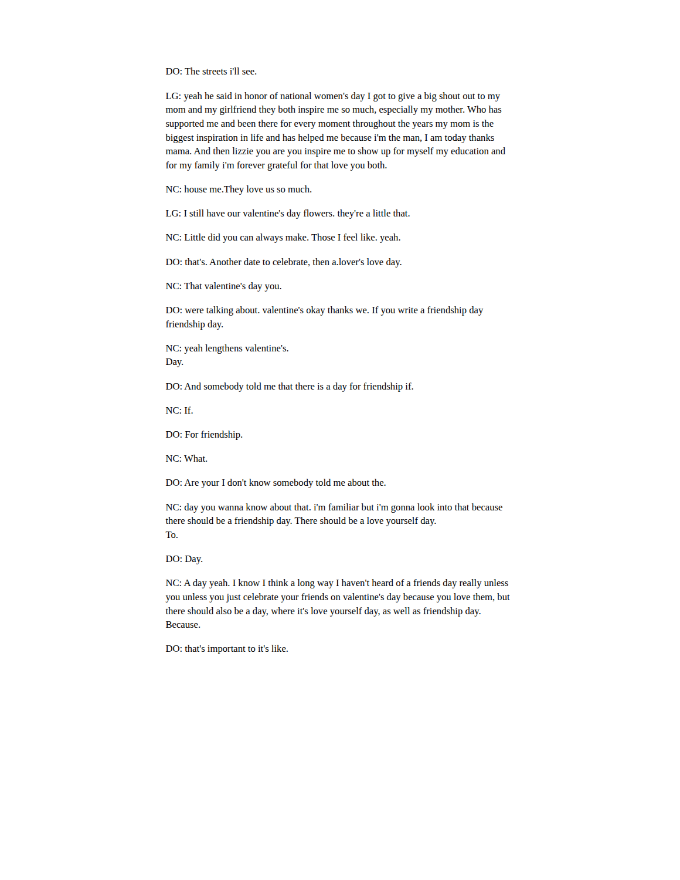DO: The streets i'll see.
LG: yeah he said in honor of national women's day I got to give a big shout out to my mom and my girlfriend they both inspire me so much, especially my mother. Who has supported me and been there for every moment throughout the years my mom is the biggest inspiration in life and has helped me because i'm the man, I am today thanks mama. And then lizzie you are you inspire me to show up for myself my education and for my family i'm forever grateful for that love you both.
NC: house me.They love us so much.
LG: I still have our valentine's day flowers. they're a little that.
NC: Little did you can always make. Those I feel like. yeah.
DO: that's. Another date to celebrate, then a.lover's love day.
NC: That valentine's day you.
DO: were talking about. valentine's okay thanks we. If you write a friendship day friendship day.
NC: yeah lengthens valentine's.
Day.
DO: And somebody told me that there is a day for friendship if.
NC: If.
DO: For friendship.
NC: What.
DO: Are your I don't know somebody told me about the.
NC: day you wanna know about that. i'm familiar but i'm gonna look into that because there should be a friendship day. There should be a love yourself day.
To.
DO: Day.
NC: A day yeah. I know I think a long way I haven't heard of a friends day really unless you unless you just celebrate your friends on valentine's day because you love them, but there should also be a day, where it's love yourself day, as well as friendship day. Because.
DO: that's important to it's like.